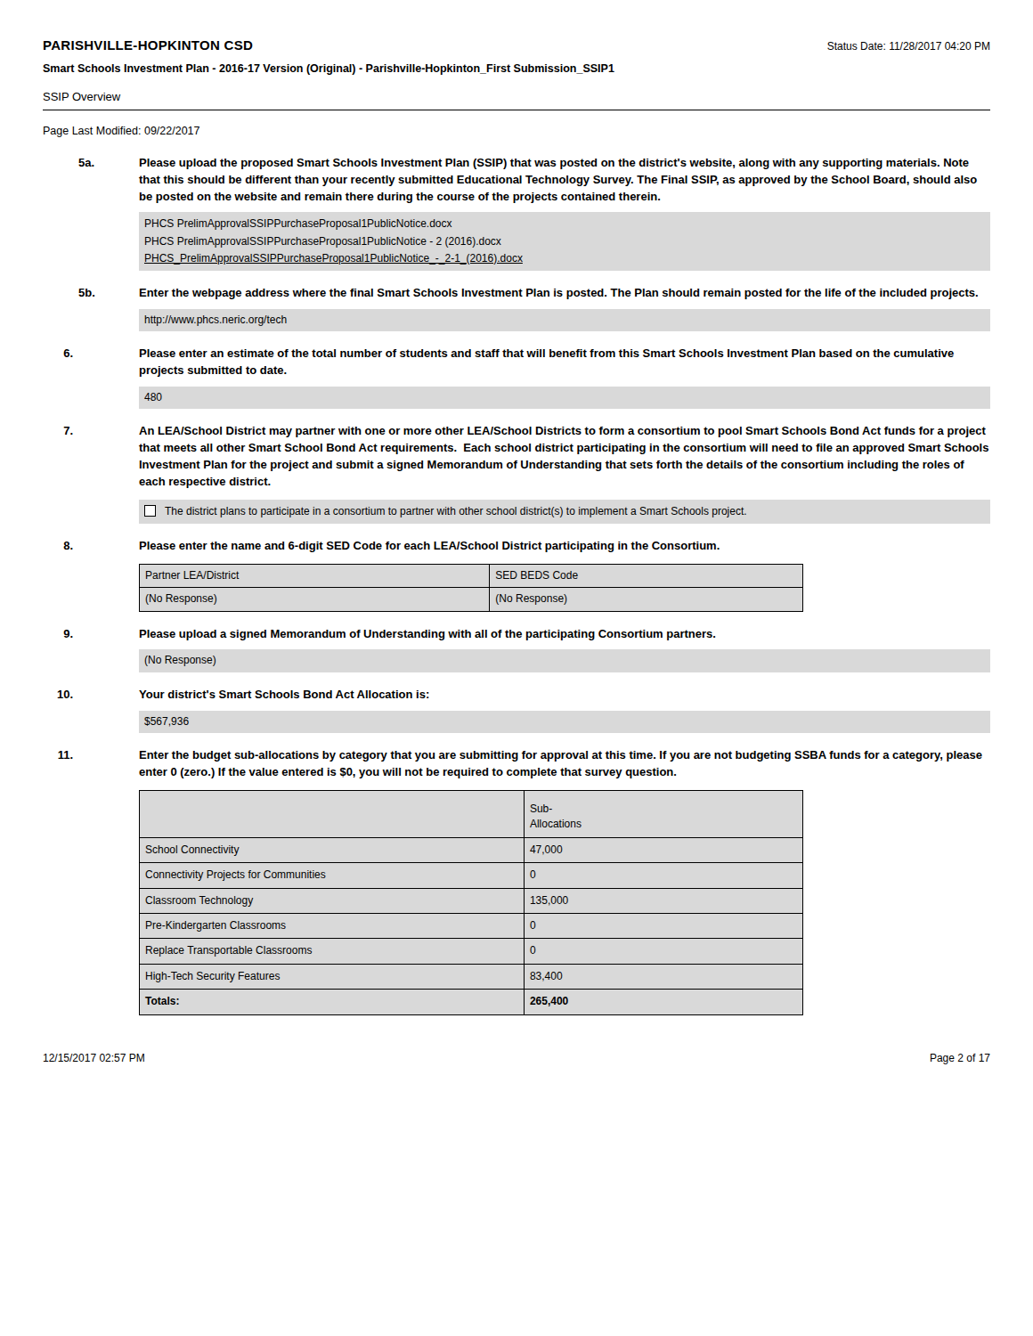PARISHVILLE-HOPKINTON CSD Status Date: 11/28/2017 04:20 PM
Smart Schools Investment Plan - 2016-17 Version (Original) - Parishville-Hopkinton_First Submission_SSIP1
SSIP Overview
Page Last Modified: 09/22/2017
5a.
Please upload the proposed Smart Schools Investment Plan (SSIP) that was posted on the district's website, along with any supporting materials. Note that this should be different than your recently submitted Educational Technology Survey. The Final SSIP, as approved by the School Board, should also be posted on the website and remain there during the course of the projects contained therein.
PHCS PrelimApprovalSSIPPurchaseProposal1PublicNotice.docx
PHCS PrelimApprovalSSIPPurchaseProposal1PublicNotice - 2 (2016).docx
PHCS_PrelimApprovalSSIPPurchaseProposal1PublicNotice_-_2-1_(2016).docx
5b.
Enter the webpage address where the final Smart Schools Investment Plan is posted. The Plan should remain posted for the life of the included projects.
http://www.phcs.neric.org/tech
6.
Please enter an estimate of the total number of students and staff that will benefit from this Smart Schools Investment Plan based on the cumulative projects submitted to date.
480
7.
An LEA/School District may partner with one or more other LEA/School Districts to form a consortium to pool Smart Schools Bond Act funds for a project that meets all other Smart School Bond Act requirements. Each school district participating in the consortium will need to file an approved Smart Schools Investment Plan for the project and submit a signed Memorandum of Understanding that sets forth the details of the consortium including the roles of each respective district.
The district plans to participate in a consortium to partner with other school district(s) to implement a Smart Schools project.
8.
Please enter the name and 6-digit SED Code for each LEA/School District participating in the Consortium.
| Partner LEA/District | SED BEDS Code |
| (No Response) | (No Response) |
9.
Please upload a signed Memorandum of Understanding with all of the participating Consortium partners.
(No Response)
10.
Your district's Smart Schools Bond Act Allocation is:
$567,936
11.
Enter the budget sub-allocations by category that you are submitting for approval at this time. If you are not budgeting SSBA funds for a category, please enter 0 (zero.) If the value entered is $0, you will not be required to complete that survey question.
| | Sub- Allocations |
| School Connectivity | 47,000 |
| Connectivity Projects for Communities | 0 |
| Classroom Technology | 135,000 |
| Pre-Kindergarten Classrooms | 0 |
| Replace Transportable Classrooms | 0 |
| High-Tech Security Features | 83,400 |
| Totals: | 265,400 |
12/15/2017 02:57 PM Page 2 of 17